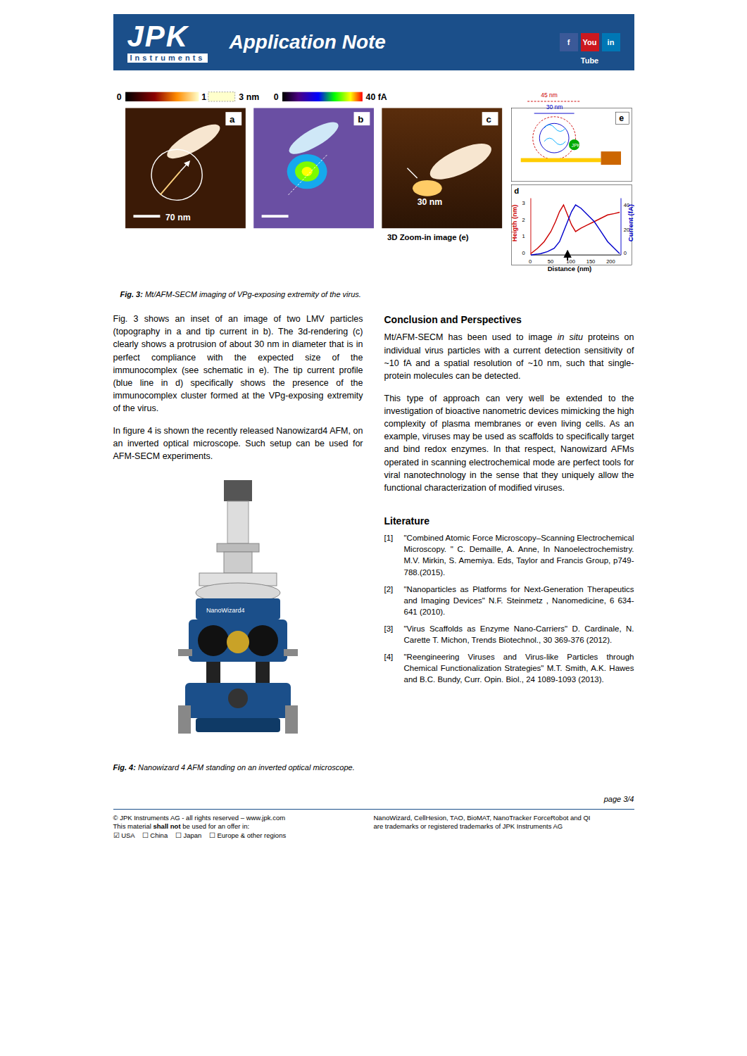JPK
Instruments
Application Note
f You
Tube in
0 1 3 nm 0 40 fA 70 nm a b 30 nm c 3D Zoom-in image (e) 45 nm 30 nm JPK e d 0 1 2 3 0 20 40 0 50 100 150 200 Distance (nm) Heigth (nm) Current (fA)
Fig. 3: Mt/AFM-SECM imaging of VPg-exposing extremity of the virus.
Fig. 3 shows an inset of an image of two LMV particles (topography in a and tip current in b). The 3d-rendering (c) clearly shows a protrusion of about 30 nm in diameter that is in perfect compliance with the expected size of the immunocomplex (see schematic in e). The tip current profile (blue line in d) specifically shows the presence of the immunocomplex cluster formed at the VPg-exposing extremity of the virus.
In figure 4 is shown the recently released Nanowizard4 AFM, on an inverted optical microscope. Such setup can be used for AFM-SECM experiments.
NanoWizard4
Fig. 4: Nanowizard 4 AFM standing on an inverted optical microscope.
Conclusion and Perspectives
Mt/AFM-SECM has been used to image in situ proteins on individual virus particles with a current detection sensitivity of ~10 fA and a spatial resolution of ~10 nm, such that single-protein molecules can be detected.
This type of approach can very well be extended to the investigation of bioactive nanometric devices mimicking the high complexity of plasma membranes or even living cells. As an example, viruses may be used as scaffolds to specifically target and bind redox enzymes. In that respect, Nanowizard AFMs operated in scanning electrochemical mode are perfect tools for viral nanotechnology in the sense that they uniquely allow the functional characterization of modified viruses.
Literature
[1]
"Combined Atomic Force Microscopy–Scanning Electrochemical Microscopy. " C. Demaille, A. Anne, In Nanoelectrochemistry. M.V. Mirkin, S. Amemiya. Eds, Taylor and Francis Group, p749-788.(2015).
[2]
"Nanoparticles as Platforms for Next-Generation Therapeutics and Imaging Devices" N.F. Steinmetz , Nanomedicine, 6 634-641 (2010).
[3]
"Virus Scaffolds as Enzyme Nano-Carriers" D. Cardinale, N. Carette T. Michon, Trends Biotechnol., 30 369-376 (2012).
[4]
"Reengineering Viruses and Virus-like Particles through Chemical Functionalization Strategies" M.T. Smith, A.K. Hawes and B.C. Bundy, Curr. Opin. Biol., 24 1089-1093 (2013).
page 3/4
© JPK Instruments AG - all rights reserved – www.jpk.com
This material shall not be used for an offer in:
☑ USA ☐ China ☐ Japan ☐ Europe & other regions
NanoWizard, CellHesion, TAO, BioMAT, NanoTracker ForceRobot and QI
are trademarks or registered trademarks of JPK Instruments AG